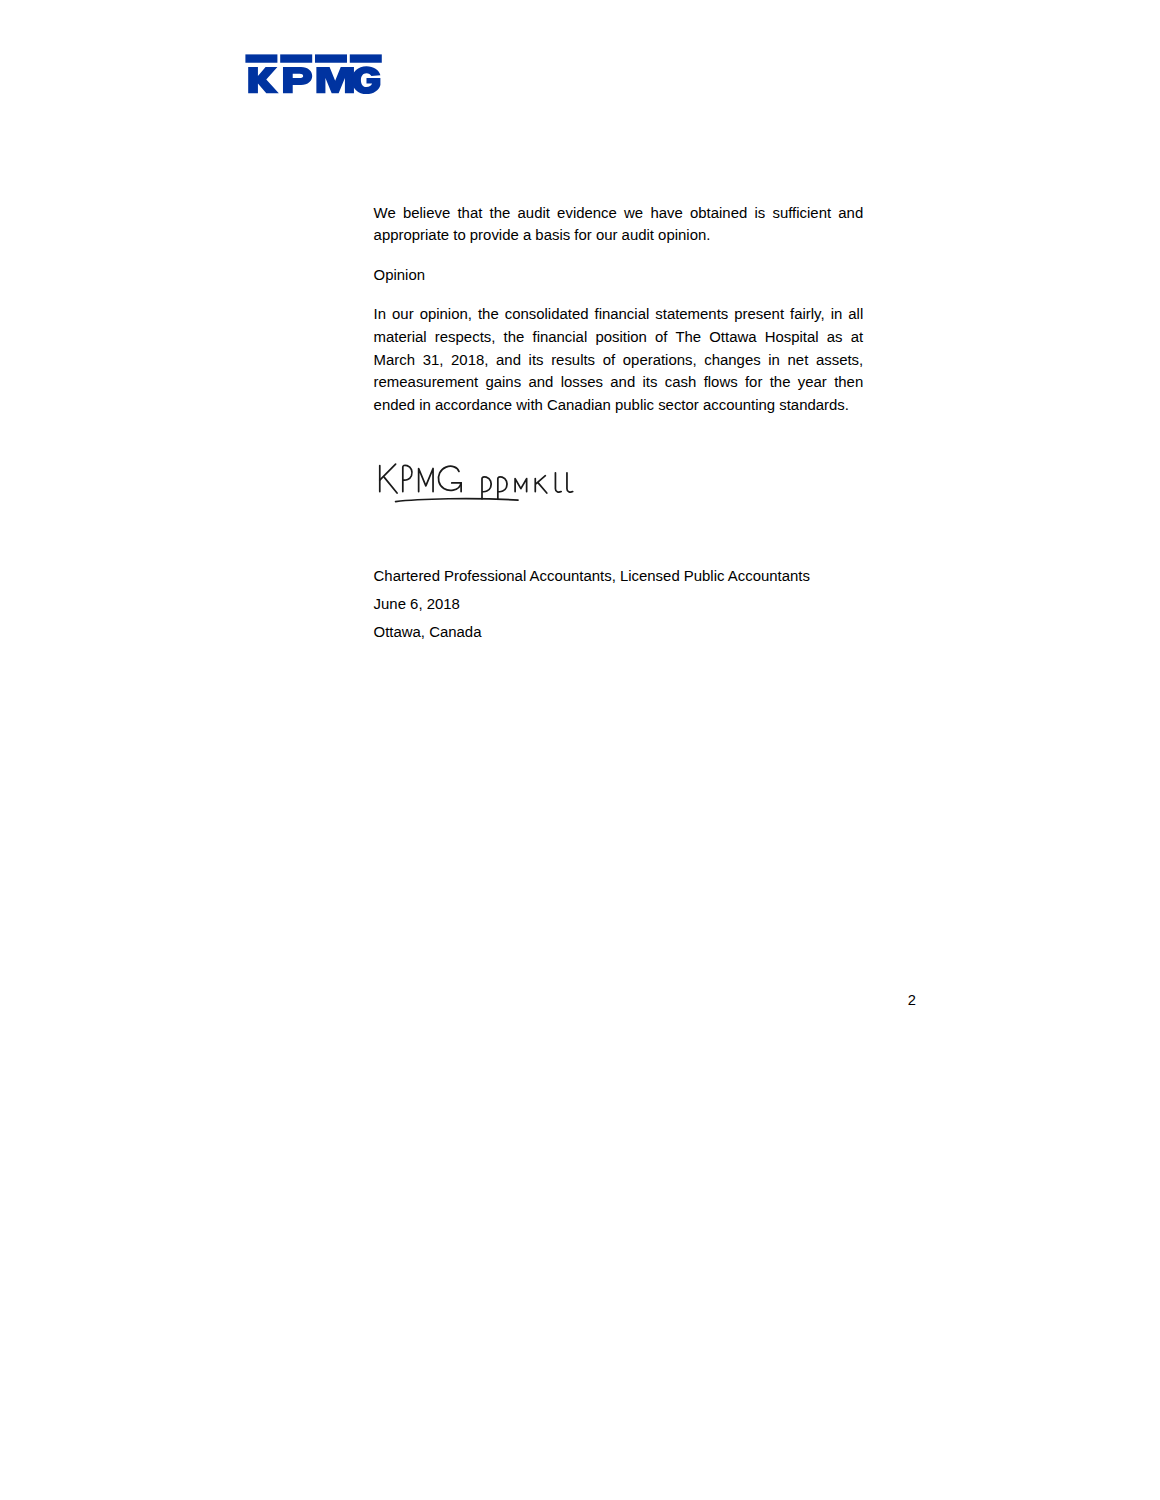We believe that the audit evidence we have obtained is sufficient and appropriate to provide a basis for our audit opinion.
Opinion
In our opinion, the consolidated financial statements present fairly, in all material respects, the financial position of The Ottawa Hospital as at March 31, 2018, and its results of operations, changes in net assets, remeasurement gains and losses and its cash flows for the year then ended in accordance with Canadian public sector accounting standards.
Chartered Professional Accountants, Licensed Public Accountants
June 6, 2018
Ottawa, Canada
2